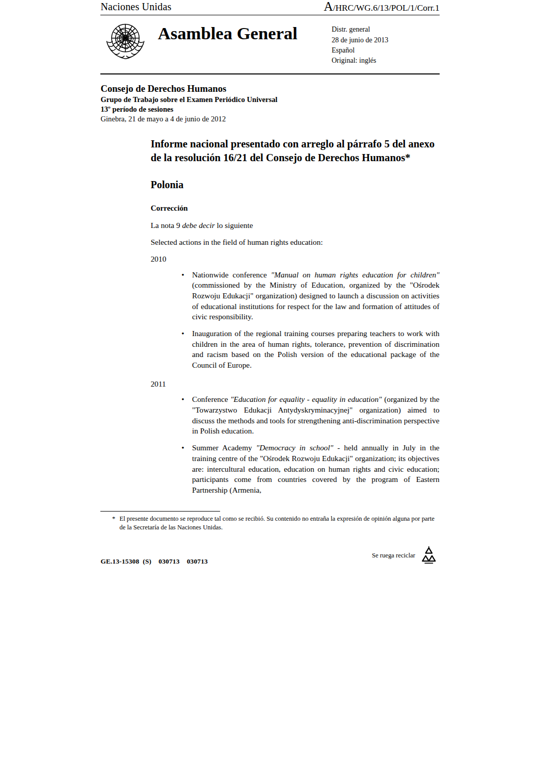Naciones Unidas
A/HRC/WG.6/13/POL/1/Corr.1
Asamblea General
Distr. general
28 de junio de 2013
Español
Original: inglés
Consejo de Derechos Humanos
Grupo de Trabajo sobre el Examen Periódico Universal
13º período de sesiones
Ginebra, 21 de mayo a 4 de junio de 2012
Informe nacional presentado con arreglo al párrafo 5 del anexo de la resolución 16/21 del Consejo de Derechos Humanos*
Polonia
Corrección
La nota 9 debe decir lo siguiente
Selected actions in the field of human rights education:
2010
Nationwide conference "Manual on human rights education for children" (commissioned by the Ministry of Education, organized by the "Ośrodek Rozwoju Edukacji" organization) designed to launch a discussion on activities of educational institutions for respect for the law and formation of attitudes of civic responsibility.
Inauguration of the regional training courses preparing teachers to work with children in the area of human rights, tolerance, prevention of discrimination and racism based on the Polish version of the educational package of the Council of Europe.
2011
Conference "Education for equality - equality in education" (organized by the "Towarzystwo Edukacji Antydyskryminacyjnej" organization) aimed to discuss the methods and tools for strengthening anti-discrimination perspective in Polish education.
Summer Academy "Democracy in school" - held annually in July in the training centre of the "Ośrodek Rozwoju Edukacji" organization; its objectives are: intercultural education, education on human rights and civic education; participants come from countries covered by the program of Eastern Partnership (Armenia,
* El presente documento se reproduce tal como se recibió. Su contenido no entraña la expresión de opinión alguna por parte de la Secretaría de las Naciones Unidas.
GE.13-15308 (S) 030713 030713
Se ruega reciclar